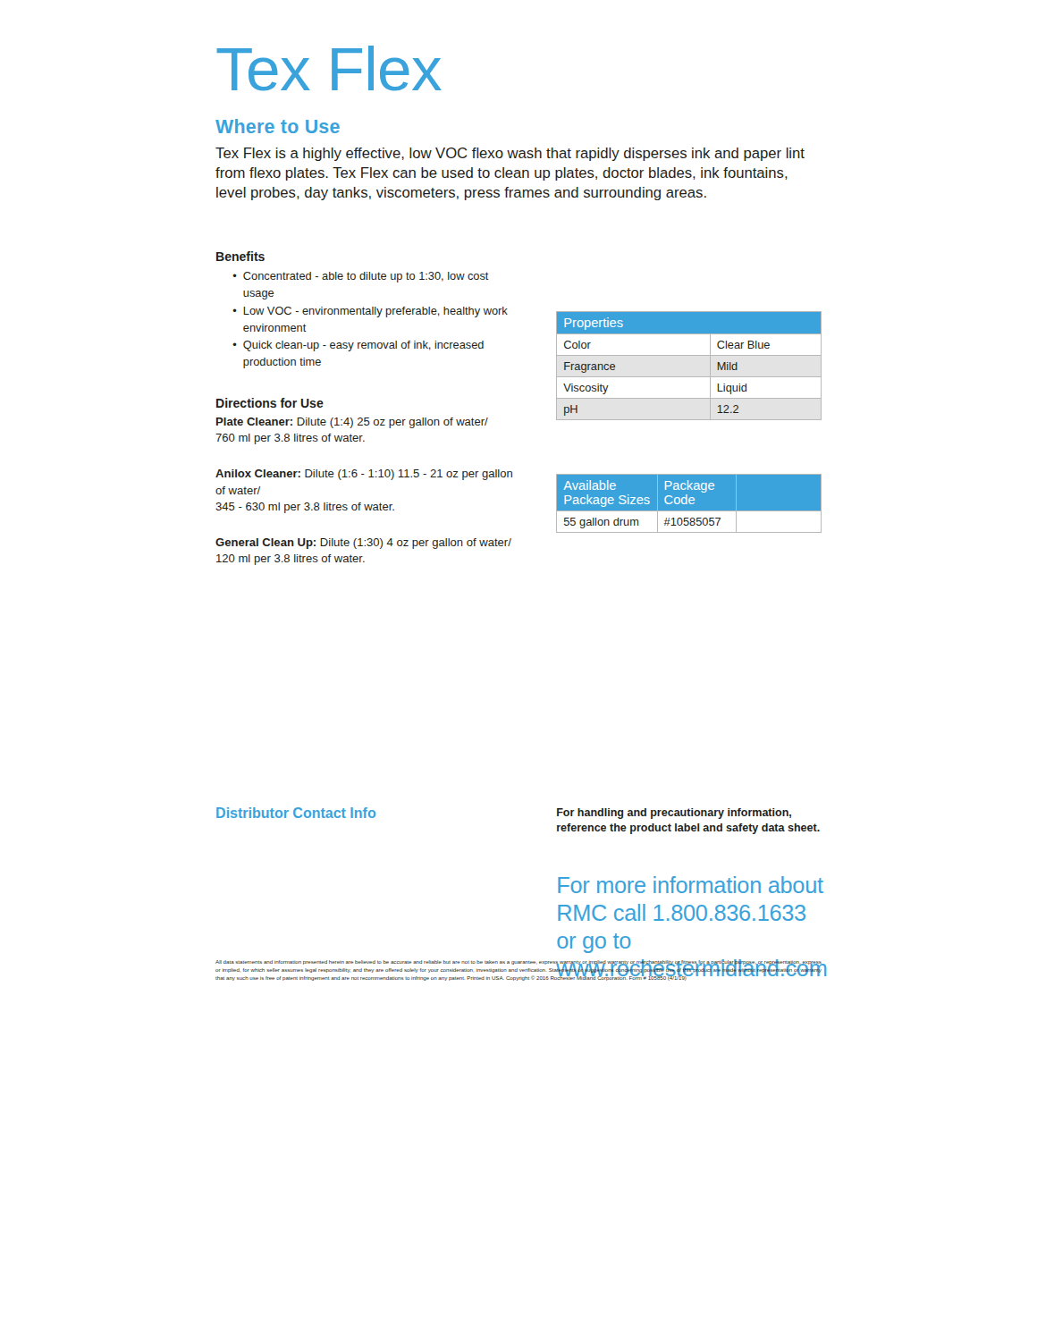Tex Flex
Where to Use
Tex Flex is a highly effective, low VOC flexo wash that rapidly disperses ink and paper lint from flexo plates. Tex Flex can be used to clean up plates, doctor blades, ink fountains, level probes, day tanks, viscometers, press frames and surrounding areas.
Benefits
Concentrated - able to dilute up to 1:30, low cost usage
Low VOC - environmentally preferable, healthy work environment
Quick clean-up - easy removal of ink, increased production time
Directions for Use
Plate Cleaner: Dilute (1:4) 25 oz per gallon of water/
760 ml per 3.8 litres of water.
Anilox Cleaner: Dilute (1:6 - 1:10) 11.5 - 21 oz per gallon of water/
345 - 630 ml per 3.8 litres of water.
General Clean Up: Dilute (1:30) 4 oz per gallon of water/
120 ml per 3.8 litres of water.
| Properties |
| --- |
| Color | Clear Blue |
| Fragrance | Mild |
| Viscosity | Liquid |
| pH | 12.2 |
| Available Package Sizes | Package Code | |
| --- | --- | --- |
| 55 gallon drum | #10585057 | |
Distributor Contact Info
For handling and precautionary information, reference the product label and safety data sheet.
For more information about RMC call 1.800.836.1633 or go to www.rochestermidland.com
All data statements and information presented herein are believed to be accurate and reliable but are not to be taken as a guarantee, express warranty or implied warranty or merchantability or fitness for a particular purpose, or representation, express or implied, for which seller assumes legal responsibility, and they are offered solely for your consideration, investigation and verification. Statements or suggestions concerning possible use of this product are made without representation or warranty that any such use is free of patent infringement and are not recommendations to infringe on any patent. Printed in USA. Copyright © 2016 Rochester Midland Corporation. Form # 105850 (4/1/19)